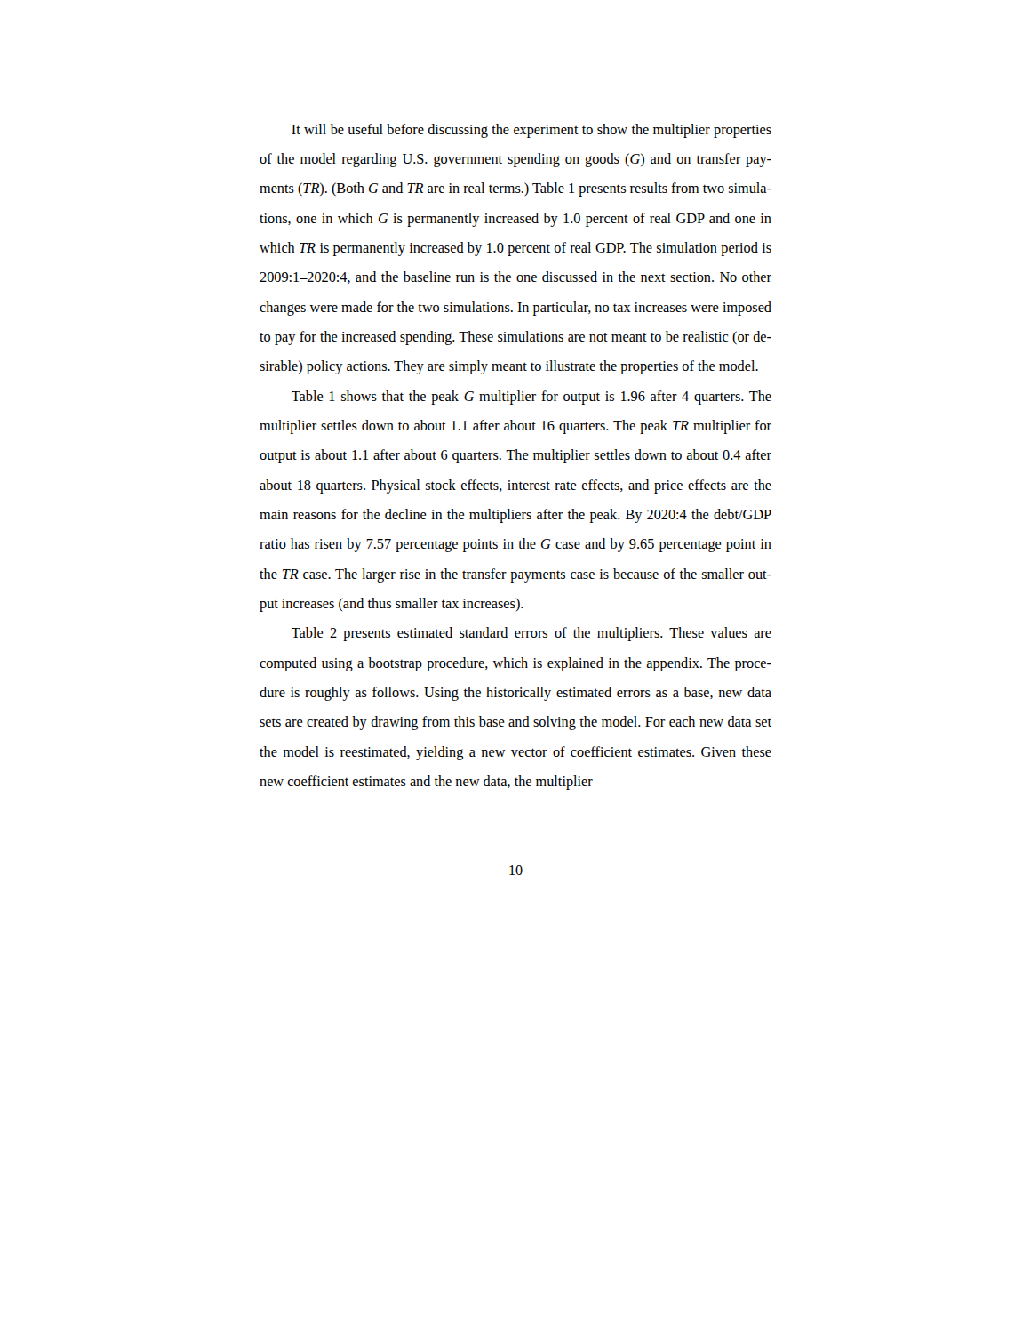It will be useful before discussing the experiment to show the multiplier properties of the model regarding U.S. government spending on goods (G) and on transfer payments (TR). (Both G and TR are in real terms.) Table 1 presents results from two simulations, one in which G is permanently increased by 1.0 percent of real GDP and one in which TR is permanently increased by 1.0 percent of real GDP. The simulation period is 2009:1–2020:4, and the baseline run is the one discussed in the next section. No other changes were made for the two simulations. In particular, no tax increases were imposed to pay for the increased spending. These simulations are not meant to be realistic (or desirable) policy actions. They are simply meant to illustrate the properties of the model.
Table 1 shows that the peak G multiplier for output is 1.96 after 4 quarters. The multiplier settles down to about 1.1 after about 16 quarters. The peak TR multiplier for output is about 1.1 after about 6 quarters. The multiplier settles down to about 0.4 after about 18 quarters. Physical stock effects, interest rate effects, and price effects are the main reasons for the decline in the multipliers after the peak. By 2020:4 the debt/GDP ratio has risen by 7.57 percentage points in the G case and by 9.65 percentage point in the TR case. The larger rise in the transfer payments case is because of the smaller output increases (and thus smaller tax increases).
Table 2 presents estimated standard errors of the multipliers. These values are computed using a bootstrap procedure, which is explained in the appendix. The procedure is roughly as follows. Using the historically estimated errors as a base, new data sets are created by drawing from this base and solving the model. For each new data set the model is reestimated, yielding a new vector of coefficient estimates. Given these new coefficient estimates and the new data, the multiplier
10